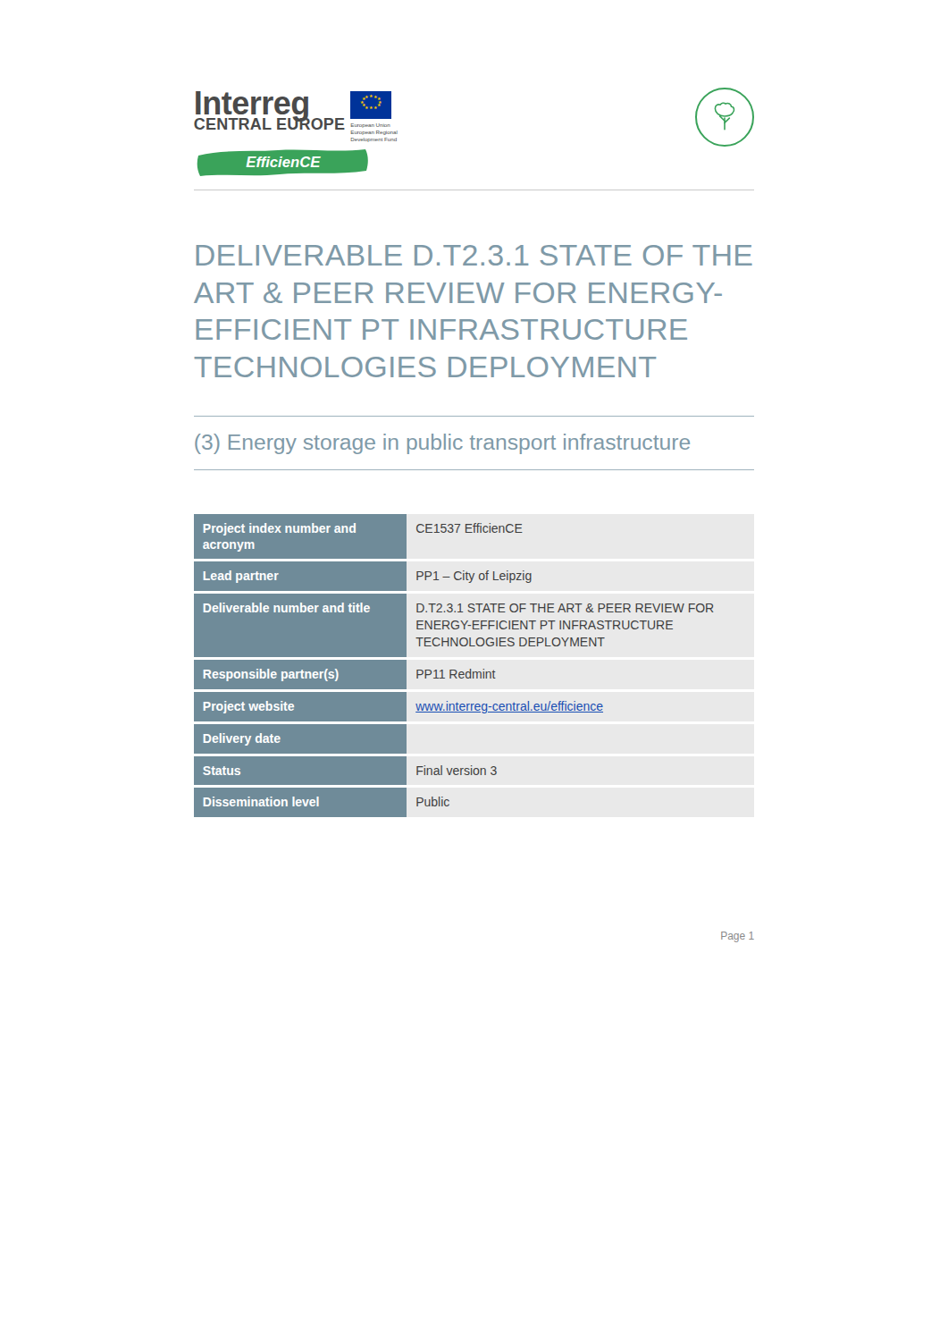Interreg CENTRAL EUROPE
★ ★ ★ ★ ★ ★ ★ ★ ★ ★ ★ ★
European Union
European Regional
Development Fund
EfficienCE
Deliverable D.T2.3.1 State of the Art & Peer Review for Energy-Efficient PT Infrastructure Technologies Deployment
(3) Energy storage in public transport infrastructure
| Project index number and acronym | CE1537 EfficienCE |
| Lead partner | PP1 – City of Leipzig |
| Deliverable number and title | D.T2.3.1 STATE OF THE ART & PEER REVIEW FOR ENERGY-EFFICIENT PT INFRASTRUCTURE TECHNOLOGIES DEPLOYMENT |
| Responsible partner(s) | PP11 Redmint |
| Project website | www.interreg-central.eu/efficience |
| Delivery date | |
| Status | Final version 3 |
| Dissemination level | Public |
Page 1